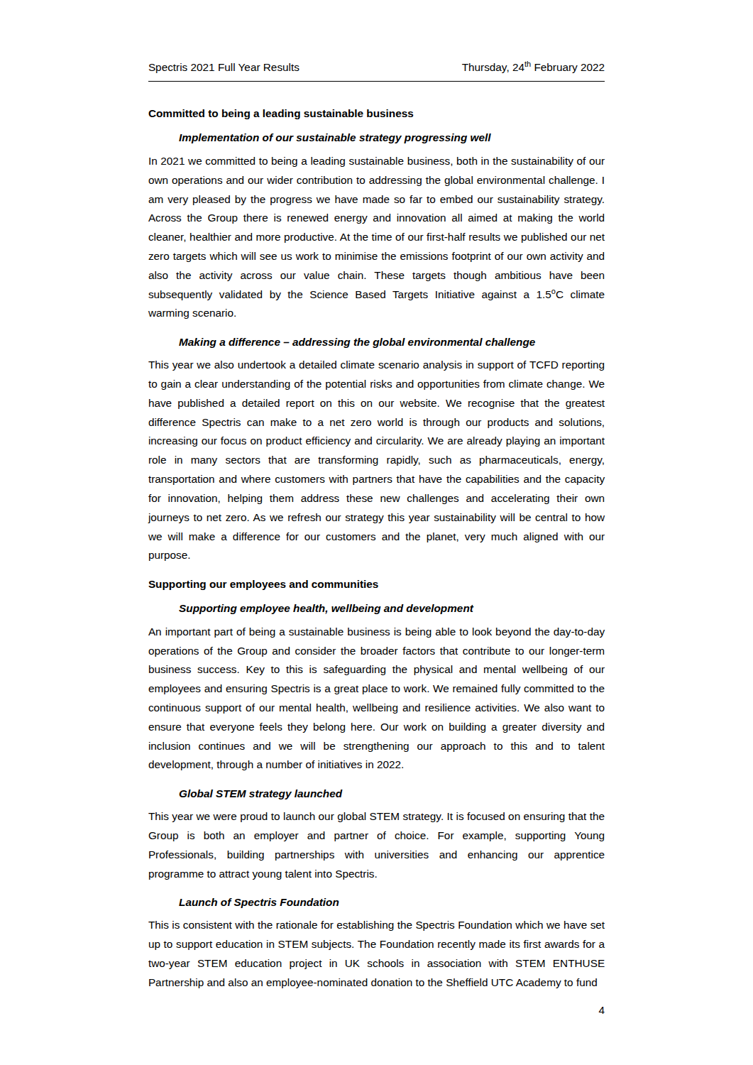Spectris 2021 Full Year Results
Thursday, 24th February 2022
Committed to being a leading sustainable business
Implementation of our sustainable strategy progressing well
In 2021 we committed to being a leading sustainable business, both in the sustainability of our own operations and our wider contribution to addressing the global environmental challenge. I am very pleased by the progress we have made so far to embed our sustainability strategy. Across the Group there is renewed energy and innovation all aimed at making the world cleaner, healthier and more productive. At the time of our first-half results we published our net zero targets which will see us work to minimise the emissions footprint of our own activity and also the activity across our value chain. These targets though ambitious have been subsequently validated by the Science Based Targets Initiative against a 1.5oC climate warming scenario.
Making a difference – addressing the global environmental challenge
This year we also undertook a detailed climate scenario analysis in support of TCFD reporting to gain a clear understanding of the potential risks and opportunities from climate change. We have published a detailed report on this on our website. We recognise that the greatest difference Spectris can make to a net zero world is through our products and solutions, increasing our focus on product efficiency and circularity. We are already playing an important role in many sectors that are transforming rapidly, such as pharmaceuticals, energy, transportation and where customers with partners that have the capabilities and the capacity for innovation, helping them address these new challenges and accelerating their own journeys to net zero. As we refresh our strategy this year sustainability will be central to how we will make a difference for our customers and the planet, very much aligned with our purpose.
Supporting our employees and communities
Supporting employee health, wellbeing and development
An important part of being a sustainable business is being able to look beyond the day-to-day operations of the Group and consider the broader factors that contribute to our longer-term business success. Key to this is safeguarding the physical and mental wellbeing of our employees and ensuring Spectris is a great place to work. We remained fully committed to the continuous support of our mental health, wellbeing and resilience activities. We also want to ensure that everyone feels they belong here. Our work on building a greater diversity and inclusion continues and we will be strengthening our approach to this and to talent development, through a number of initiatives in 2022.
Global STEM strategy launched
This year we were proud to launch our global STEM strategy. It is focused on ensuring that the Group is both an employer and partner of choice. For example, supporting Young Professionals, building partnerships with universities and enhancing our apprentice programme to attract young talent into Spectris.
Launch of Spectris Foundation
This is consistent with the rationale for establishing the Spectris Foundation which we have set up to support education in STEM subjects. The Foundation recently made its first awards for a two-year STEM education project in UK schools in association with STEM ENTHUSE Partnership and also an employee-nominated donation to the Sheffield UTC Academy to fund
4